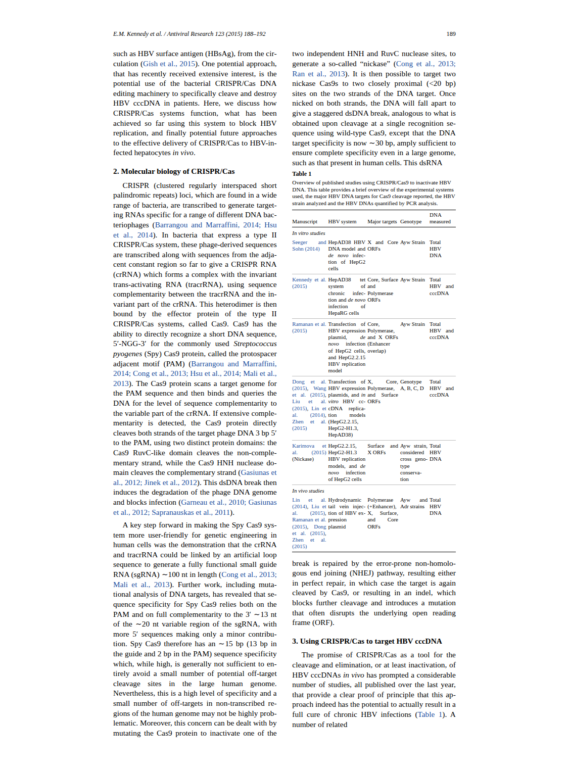E.M. Kennedy et al. / Antiviral Research 123 (2015) 188–192
189
such as HBV surface antigen (HBsAg), from the circulation (Gish et al., 2015). One potential approach, that has recently received extensive interest, is the potential use of the bacterial CRISPR/Cas DNA editing machinery to specifically cleave and destroy HBV cccDNA in patients. Here, we discuss how CRISPR/Cas systems function, what has been achieved so far using this system to block HBV replication, and finally potential future approaches to the effective delivery of CRISPR/Cas to HBV-infected hepatocytes in vivo.
2. Molecular biology of CRISPR/Cas
CRISPR (clustered regularly interspaced short palindromic repeats) loci, which are found in a wide range of bacteria, are transcribed to generate targeting RNAs specific for a range of different DNA bacteriophages (Barrangou and Marraffini, 2014; Hsu et al., 2014). In bacteria that express a type II CRISPR/Cas system, these phage-derived sequences are transcribed along with sequences from the adjacent constant region so far to give a CRISPR RNA (crRNA) which forms a complex with the invariant trans-activating RNA (tracrRNA), using sequence complementarity between the tracrRNA and the invariant part of the crRNA. This heterodimer is then bound by the effector protein of the type II CRISPR/Cas systems, called Cas9. Cas9 has the ability to directly recognize a short DNA sequence, 5′-NGG-3′ for the commonly used Streptococcus pyogenes (Spy) Cas9 protein, called the protospacer adjacent motif (PAM) (Barrangou and Marraffini, 2014; Cong et al., 2013; Hsu et al., 2014; Mali et al., 2013). The Cas9 protein scans a target genome for the PAM sequence and then binds and queries the DNA for the level of sequence complementarity to the variable part of the crRNA. If extensive complementarity is detected, the Cas9 protein directly cleaves both strands of the target phage DNA 3 bp 5′ to the PAM, using two distinct protein domains: the Cas9 RuvC-like domain cleaves the non-complementary strand, while the Cas9 HNH nuclease domain cleaves the complementary strand (Gasiunas et al., 2012; Jinek et al., 2012). This dsDNA break then induces the degradation of the phage DNA genome and blocks infection (Garneau et al., 2010; Gasiunas et al., 2012; Sapranauskas et al., 2011).
A key step forward in making the Spy Cas9 system more user-friendly for genetic engineering in human cells was the demonstration that the crRNA and tracrRNA could be linked by an artificial loop sequence to generate a fully functional small guide RNA (sgRNA) ∼100 nt in length (Cong et al., 2013; Mali et al., 2013). Further work, including mutational analysis of DNA targets, has revealed that sequence specificity for Spy Cas9 relies both on the PAM and on full complementarity to the 3′ ∼13 nt of the ∼20 nt variable region of the sgRNA, with more 5′ sequences making only a minor contribution. Spy Cas9 therefore has an ∼15 bp (13 bp in the guide and 2 bp in the PAM) sequence specificity which, while high, is generally not sufficient to entirely avoid a small number of potential off-target cleavage sites in the large human genome. Nevertheless, this is a high level of specificity and a small number of off-targets in non-transcribed regions of the human genome may not be highly problematic. Moreover, this concern can be dealt with by mutating the Cas9 protein to inactivate one of the two independent HNH and RuvC nuclease sites, to generate a so-called “nickase” (Cong et al., 2013; Ran et al., 2013). It is then possible to target two nickase Cas9s to two closely proximal (<20 bp) sites on the two strands of the DNA target. Once nicked on both strands, the DNA will fall apart to give a staggered dsDNA break, analogous to what is obtained upon cleavage at a single recognition sequence using wild-type Cas9, except that the DNA target specificity is now ∼30 bp, amply sufficient to ensure complete specificity even in a large genome, such as that present in human cells. This dsRNA
Table 1
Overview of published studies using CRISPR/Cas9 to inactivate HBV DNA. This table provides a brief overview of the experimental systems used, the major HBV DNA targets for Cas9 cleavage reported, the HBV strain analyzed and the HBV DNAs quantified by PCR analysis.
| Manuscript | HBV system | Major targets | Genotype | DNA measured |
| --- | --- | --- | --- | --- |
| In vitro studies |
| Seeger and Sohn (2014) | HepAD38 HBV DNA model and de novo infection of HepG2 cells | X and Core ORFs | Ayw Strain | Total HBV DNA |
| Kennedy et al. (2015) | HepAD38 tet system of chronic infection and de novo infection of HepaRG cells | Core, Surface and Polymerase ORFs | Ayw Strain | Total HBV and cccDNA |
| Ramanan et al. (2015) | Transfection of HBV expression plasmid, de novo infection of HepG2 cells, and HepG2.2.15 HBV replication model | Core, Polymerase, and X ORFs (Enhancer overlap) | Ayw Strain | Total HBV and cccDNA |
| Dong et al. (2015) , Wang et al. (2015) , Liu et al. (2015) , Lin et al. (2014) , Zhen et al. (2015) | Transfection of HBV expression plasmids, and in vitro HBV cccDNA replication models (HepG2.2.15, HepG2-H1.3, HepAD38) | X, Core, Polymerase, and Surface ORFs | Genotype A, B, C, D | Total HBV and cccDNA |
| Karimova et al. (2015) (Nickase) | HepG2.2.15, HepG2-H1.3 HBV replication models, and de novo infection of HepG2 cells | Surface and X ORFs | Ayw strain, considered cross genotype conservation | Total HBV DNA |
| In vivo studies |
| Lin et al. (2014) , Liu et al. (2015) , Ramanan et al. (2015) , Dong et al. (2015) , Zhen et al. (2015) | Hydrodynamic tail vein injection of HBV expression plasmid | Polymerase (+Enhancer), X, Surface, and Core ORFs | Ayw and Adr strains | Total HBV DNA |
break is repaired by the error-prone non-homologous end joining (NHEJ) pathway, resulting either in perfect repair, in which case the target is again cleaved by Cas9, or resulting in an indel, which blocks further cleavage and introduces a mutation that often disrupts the underlying open reading frame (ORF).
3. Using CRISPR/Cas to target HBV cccDNA
The promise of CRISPR/Cas as a tool for the cleavage and elimination, or at least inactivation, of HBV cccDNAs in vivo has prompted a considerable number of studies, all published over the last year, that provide a clear proof of principle that this approach indeed has the potential to actually result in a full cure of chronic HBV infections (Table 1). A number of related